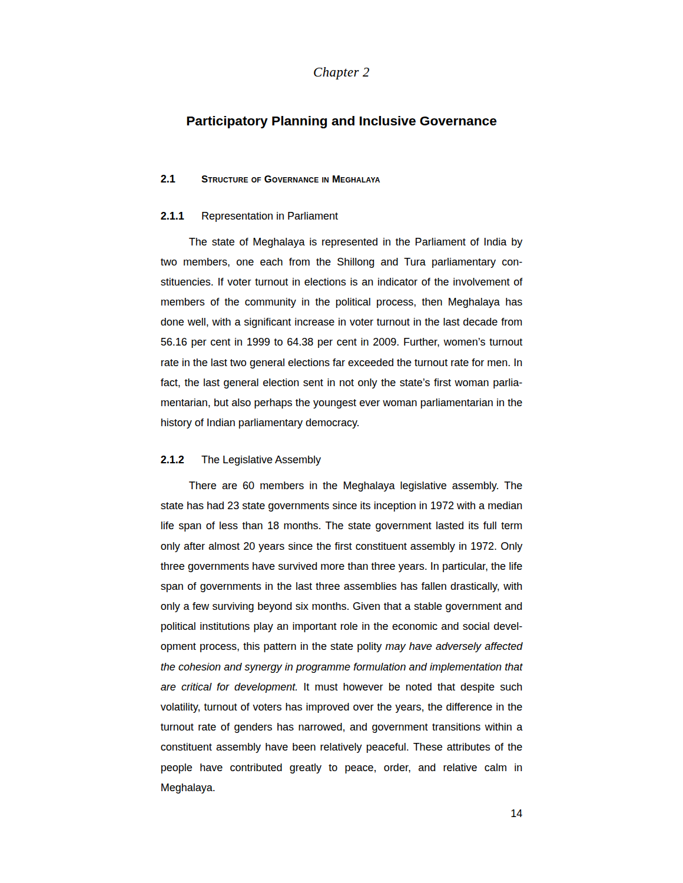Chapter 2
Participatory Planning and Inclusive Governance
2.1 Structure of Governance in Meghalaya
2.1.1 Representation in Parliament
The state of Meghalaya is represented in the Parliament of India by two members, one each from the Shillong and Tura parliamentary constituencies. If voter turnout in elections is an indicator of the involvement of members of the community in the political process, then Meghalaya has done well, with a significant increase in voter turnout in the last decade from 56.16 per cent in 1999 to 64.38 per cent in 2009. Further, women’s turnout rate in the last two general elections far exceeded the turnout rate for men. In fact, the last general election sent in not only the state’s first woman parliamentarian, but also perhaps the youngest ever woman parliamentarian in the history of Indian parliamentary democracy.
2.1.2 The Legislative Assembly
There are 60 members in the Meghalaya legislative assembly. The state has had 23 state governments since its inception in 1972 with a median life span of less than 18 months. The state government lasted its full term only after almost 20 years since the first constituent assembly in 1972. Only three governments have survived more than three years. In particular, the life span of governments in the last three assemblies has fallen drastically, with only a few surviving beyond six months. Given that a stable government and political institutions play an important role in the economic and social development process, this pattern in the state polity may have adversely affected the cohesion and synergy in programme formulation and implementation that are critical for development. It must however be noted that despite such volatility, turnout of voters has improved over the years, the difference in the turnout rate of genders has narrowed, and government transitions within a constituent assembly have been relatively peaceful. These attributes of the people have contributed greatly to peace, order, and relative calm in Meghalaya.
14